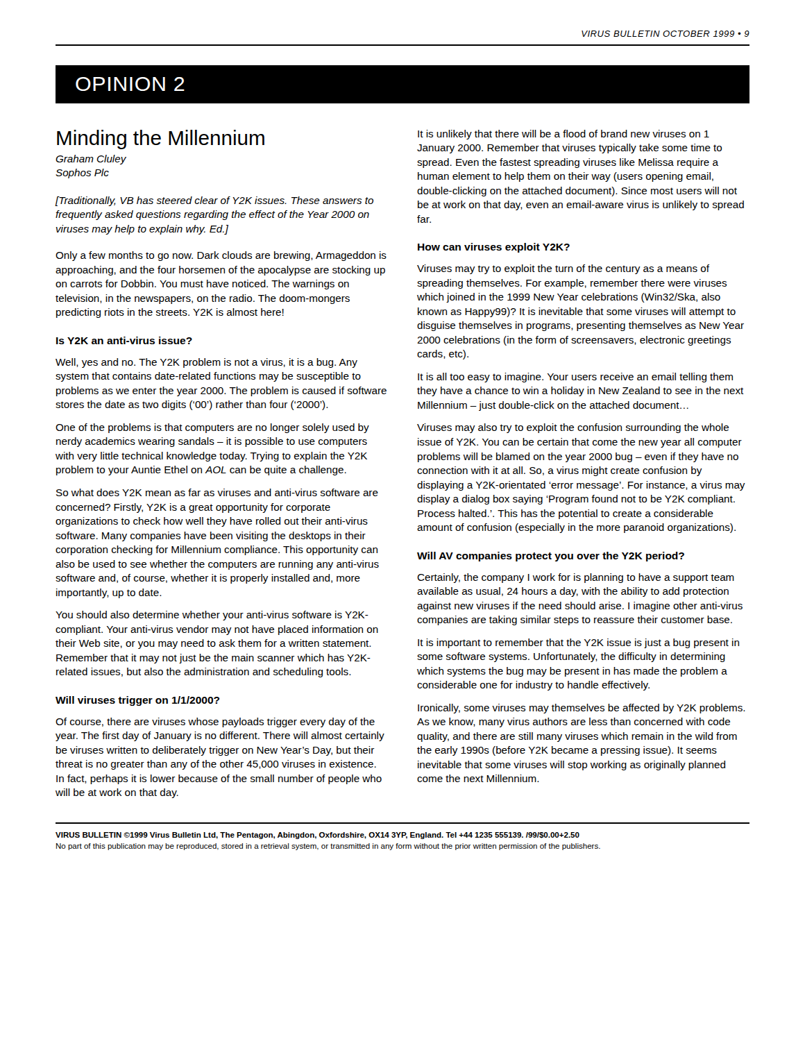VIRUS BULLETIN OCTOBER 1999 • 9
OPINION 2
Minding the Millennium
Graham Cluley Sophos Plc
[Traditionally, VB has steered clear of Y2K issues. These answers to frequently asked questions regarding the effect of the Year 2000 on viruses may help to explain why. Ed.]
Only a few months to go now. Dark clouds are brewing, Armageddon is approaching, and the four horsemen of the apocalypse are stocking up on carrots for Dobbin. You must have noticed. The warnings on television, in the newspapers, on the radio. The doom-mongers predicting riots in the streets. Y2K is almost here!
Is Y2K an anti-virus issue?
Well, yes and no. The Y2K problem is not a virus, it is a bug. Any system that contains date-related functions may be susceptible to problems as we enter the year 2000. The problem is caused if software stores the date as two digits (‘00’) rather than four (‘2000’).
One of the problems is that computers are no longer solely used by nerdy academics wearing sandals – it is possible to use computers with very little technical knowledge today. Trying to explain the Y2K problem to your Auntie Ethel on AOL can be quite a challenge.
So what does Y2K mean as far as viruses and anti-virus software are concerned? Firstly, Y2K is a great opportunity for corporate organizations to check how well they have rolled out their anti-virus software. Many companies have been visiting the desktops in their corporation checking for Millennium compliance. This opportunity can also be used to see whether the computers are running any anti-virus software and, of course, whether it is properly installed and, more importantly, up to date.
You should also determine whether your anti-virus software is Y2K-compliant. Your anti-virus vendor may not have placed information on their Web site, or you may need to ask them for a written statement. Remember that it may not just be the main scanner which has Y2K-related issues, but also the administration and scheduling tools.
Will viruses trigger on 1/1/2000?
Of course, there are viruses whose payloads trigger every day of the year. The first day of January is no different. There will almost certainly be viruses written to deliberately trigger on New Year’s Day, but their threat is no greater than any of the other 45,000 viruses in existence. In fact, perhaps it is lower because of the small number of people who will be at work on that day.
It is unlikely that there will be a flood of brand new viruses on 1 January 2000. Remember that viruses typically take some time to spread. Even the fastest spreading viruses like Melissa require a human element to help them on their way (users opening email, double-clicking on the attached document). Since most users will not be at work on that day, even an email-aware virus is unlikely to spread far.
How can viruses exploit Y2K?
Viruses may try to exploit the turn of the century as a means of spreading themselves. For example, remember there were viruses which joined in the 1999 New Year celebrations (Win32/Ska, also known as Happy99)? It is inevitable that some viruses will attempt to disguise themselves in programs, presenting themselves as New Year 2000 celebrations (in the form of screensavers, electronic greetings cards, etc).
It is all too easy to imagine. Your users receive an email telling them they have a chance to win a holiday in New Zealand to see in the next Millennium – just double-click on the attached document…
Viruses may also try to exploit the confusion surrounding the whole issue of Y2K. You can be certain that come the new year all computer problems will be blamed on the year 2000 bug – even if they have no connection with it at all. So, a virus might create confusion by displaying a Y2K-orientated ‘error message’. For instance, a virus may display a dialog box saying ‘Program found not to be Y2K compliant. Process halted.’. This has the potential to create a considerable amount of confusion (especially in the more paranoid organizations).
Will AV companies protect you over the Y2K period?
Certainly, the company I work for is planning to have a support team available as usual, 24 hours a day, with the ability to add protection against new viruses if the need should arise. I imagine other anti-virus companies are taking similar steps to reassure their customer base.
It is important to remember that the Y2K issue is just a bug present in some software systems. Unfortunately, the difficulty in determining which systems the bug may be present in has made the problem a considerable one for industry to handle effectively.
Ironically, some viruses may themselves be affected by Y2K problems. As we know, many virus authors are less than concerned with code quality, and there are still many viruses which remain in the wild from the early 1990s (before Y2K became a pressing issue). It seems inevitable that some viruses will stop working as originally planned come the next Millennium.
VIRUS BULLETIN ©1999 Virus Bulletin Ltd, The Pentagon, Abingdon, Oxfordshire, OX14 3YP, England. Tel +44 1235 555139. /99/$0.00+2.50
No part of this publication may be reproduced, stored in a retrieval system, or transmitted in any form without the prior written permission of the publishers.